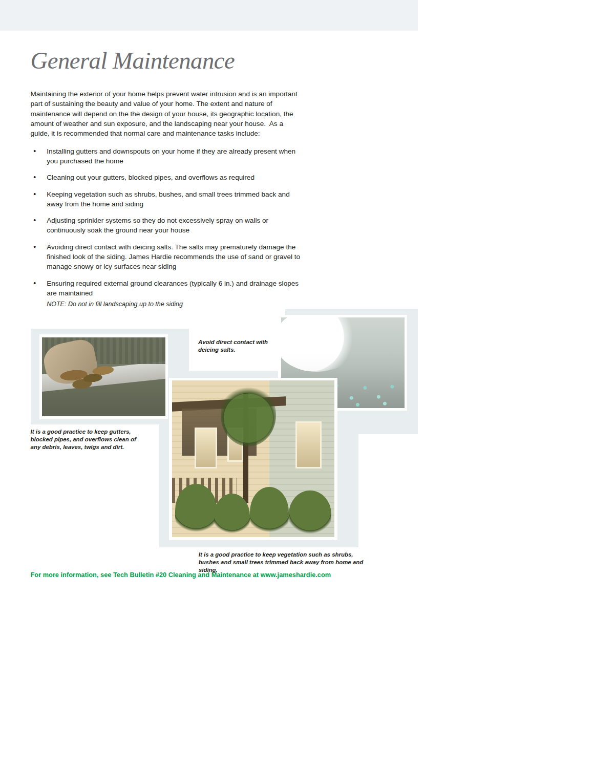General Maintenance
Maintaining the exterior of your home helps prevent water intrusion and is an important part of sustaining the beauty and value of your home. The extent and nature of maintenance will depend on the the design of your house, its geographic location, the amount of weather and sun exposure, and the landscaping near your house. As a guide, it is recommended that normal care and maintenance tasks include:
Installing gutters and downspouts on your home if they are already present when you purchased the home
Cleaning out your gutters, blocked pipes, and overflows as required
Keeping vegetation such as shrubs, bushes, and small trees trimmed back and away from the home and siding
Adjusting sprinkler systems so they do not excessively spray on walls or continuously soak the ground near your house
Avoiding direct contact with deicing salts. The salts may prematurely damage the finished look of the siding. James Hardie recommends the use of sand or gravel to manage snowy or icy surfaces near siding
Ensuring required external ground clearances (typically 6 in.) and drainage slopes are maintained
NOTE: Do not in fill landscaping up to the siding
Avoid direct contact with deicing salts.
It is a good practice to keep gutters, blocked pipes, and overflows clean of any debris, leaves, twigs and dirt.
It is a good practice to keep vegetation such as shrubs, bushes and small trees trimmed back away from home and siding.
For more information, see Tech Bulletin #20 Cleaning and Maintenance at www.jameshardie.com